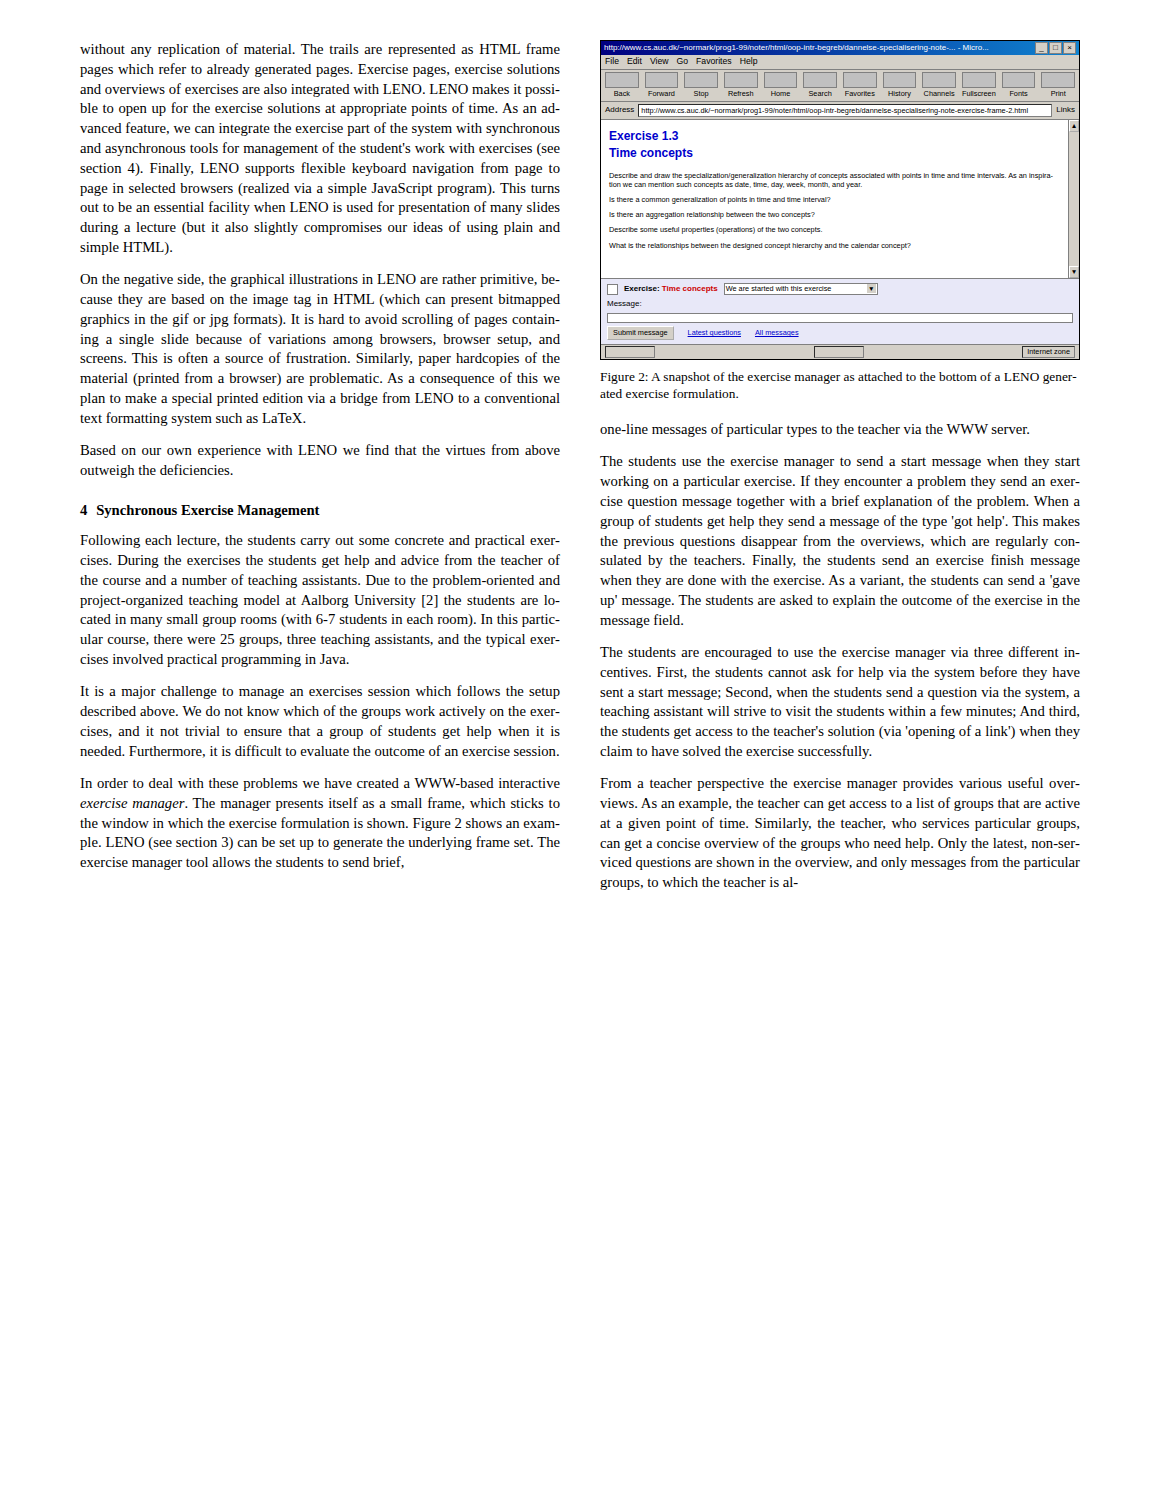without any replication of material. The trails are represented as HTML frame pages which refer to already generated pages. Exercise pages, exercise solutions and overviews of exercises are also integrated with LENO. LENO makes it possible to open up for the exercise solutions at appropriate points of time. As an advanced feature, we can integrate the exercise part of the system with synchronous and asynchronous tools for management of the student's work with exercises (see section 4). Finally, LENO supports flexible keyboard navigation from page to page in selected browsers (realized via a simple JavaScript program). This turns out to be an essential facility when LENO is used for presentation of many slides during a lecture (but it also slightly compromises our ideas of using plain and simple HTML).
On the negative side, the graphical illustrations in LENO are rather primitive, because they are based on the image tag in HTML (which can present bitmapped graphics in the gif or jpg formats). It is hard to avoid scrolling of pages containing a single slide because of variations among browsers, browser setup, and screens. This is often a source of frustration. Similarly, paper hardcopies of the material (printed from a browser) are problematic. As a consequence of this we plan to make a special printed edition via a bridge from LENO to a conventional text formatting system such as LaTeX.
Based on our own experience with LENO we find that the virtues from above outweigh the deficiencies.
4 Synchronous Exercise Management
Following each lecture, the students carry out some concrete and practical exercises. During the exercises the students get help and advice from the teacher of the course and a number of teaching assistants. Due to the problem-oriented and project-organized teaching model at Aalborg University [2] the students are located in many small group rooms (with 6-7 students in each room). In this particular course, there were 25 groups, three teaching assistants, and the typical exercises involved practical programming in Java.
It is a major challenge to manage an exercises session which follows the setup described above. We do not know which of the groups work actively on the exercises, and it not trivial to ensure that a group of students get help when it is needed. Furthermore, it is difficult to evaluate the outcome of an exercise session.
In order to deal with these problems we have created a WWW-based interactive exercise manager. The manager presents itself as a small frame, which sticks to the window in which the exercise formulation is shown. Figure 2 shows an example. LENO (see section 3) can be set up to generate the underlying frame set. The exercise manager tool allows the students to send brief,
http://www.cs.auc.dk/~normark/prog1-99/noter/html/oop-intr-begreb/dannelse-specialisering-note-... - Micro... _□×
File Edit View Go Favorites Help
Back
Forward
Stop
Refresh
Home
Search
Favorites
History
Channels
Fullscreen
Fonts
Print
Address
http://www.cs.auc.dk/~normark/prog1-99/noter/html/oop-intr-begreb/dannelse-specialisering-note-exercise-frame-2.html
Links
Exercise 1.3
Time concepts
Describe and draw the specialization/generalization hierarchy of concepts associated with points in time and time intervals. As an inspiration we can mention such concepts as date, time, day, week, month, and year.
Is there a common generalization of points in time and time interval?
Is there an aggregation relationship between the two concepts?
Describe some useful properties (operations) of the two concepts.
What is the relationships between the designed concept hierarchy and the calendar concept?
▲
▼
Exercise: Time concepts We are started with this exercise
Message:
Submit message Latest questions All messages
Internet zone
Figure 2: A snapshot of the exercise manager as attached to the bottom of a LENO generated exercise formulation.
one-line messages of particular types to the teacher via the WWW server.
The students use the exercise manager to send a start message when they start working on a particular exercise. If they encounter a problem they send an exercise question message together with a brief explanation of the problem. When a group of students get help they send a message of the type 'got help'. This makes the previous questions disappear from the overviews, which are regularly consulated by the teachers. Finally, the students send an exercise finish message when they are done with the exercise. As a variant, the students can send a 'gave up' message. The students are asked to explain the outcome of the exercise in the message field.
The students are encouraged to use the exercise manager via three different incentives. First, the students cannot ask for help via the system before they have sent a start message; Second, when the students send a question via the system, a teaching assistant will strive to visit the students within a few minutes; And third, the students get access to the teacher's solution (via 'opening of a link') when they claim to have solved the exercise successfully.
From a teacher perspective the exercise manager provides various useful overviews. As an example, the teacher can get access to a list of groups that are active at a given point of time. Similarly, the teacher, who services particular groups, can get a concise overview of the groups who need help. Only the latest, non-serviced questions are shown in the overview, and only messages from the particular groups, to which the teacher is al-